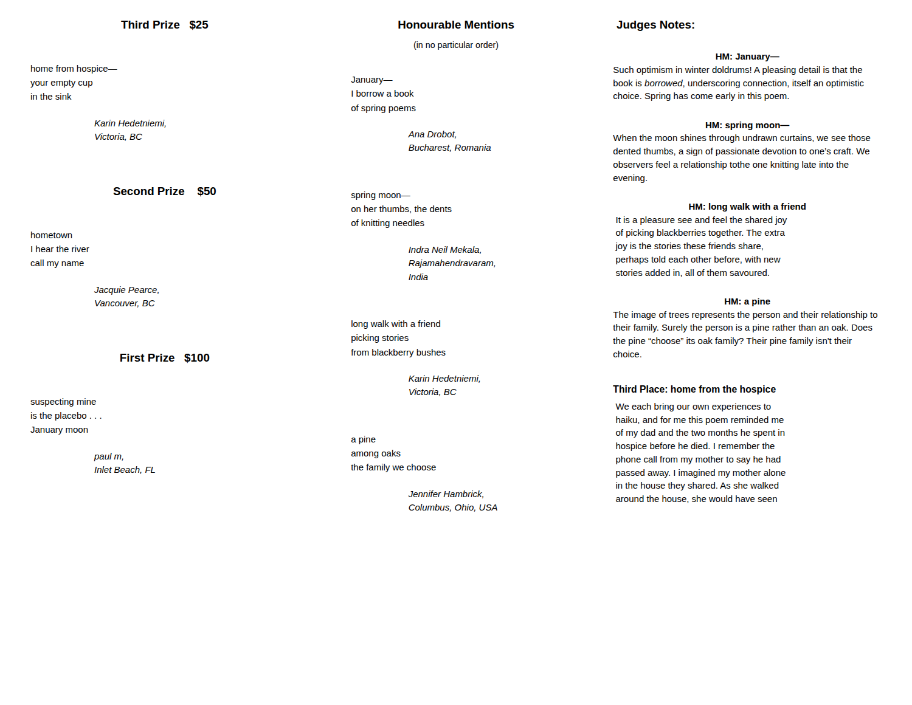Third Prize $25
home from hospice—
your empty cup
in the sink
Karin Hedetniemi,
Victoria, BC
Second Prize $50
hometown
I hear the river
call my name
Jacquie Pearce,
Vancouver, BC
First Prize $100
suspecting mine
is the placebo . . .
January moon
paul m,
Inlet Beach, FL
Honourable Mentions
(in no particular order)
January—
I borrow a book
of spring poems
Ana Drobot,
Bucharest, Romania
spring moon—
on her thumbs, the dents
of knitting needles
Indra Neil Mekala,
Rajamahendravaram,
India
long walk with a friend
picking stories
from blackberry bushes
Karin Hedetniemi,
Victoria, BC
a pine
among oaks
the family we choose
Jennifer Hambrick,
Columbus, Ohio, USA
Judges Notes:
HM: January—
Such optimism in winter doldrums! A pleasing detail is that the book is borrowed, underscoring connection, itself an optimistic choice. Spring has come early in this poem.
HM: spring moon—
When the moon shines through undrawn curtains, we see those dented thumbs, a sign of passionate devotion to one’s craft. We observers feel a relationship tothe one knitting late into the evening.
HM: long walk with a friend
It is a pleasure see and feel the shared joy
of picking blackberries together. The extra
joy is the stories these friends share,
perhaps told each other before, with new
stories added in, all of them savoured.
HM: a pine
The image of trees represents the person and their relationship to their family. Surely the person is a pine rather than an oak. Does the pine “choose” its oak family? Their pine family isn't their choice.
Third Place: home from the hospice
We each bring our own experiences to
haiku, and for me this poem reminded me
of my dad and the two months he spent in
hospice before he died. I remember the
phone call from my mother to say he had
passed away. I imagined my mother alone
in the house they shared. As she walked
around the house, she would have seen